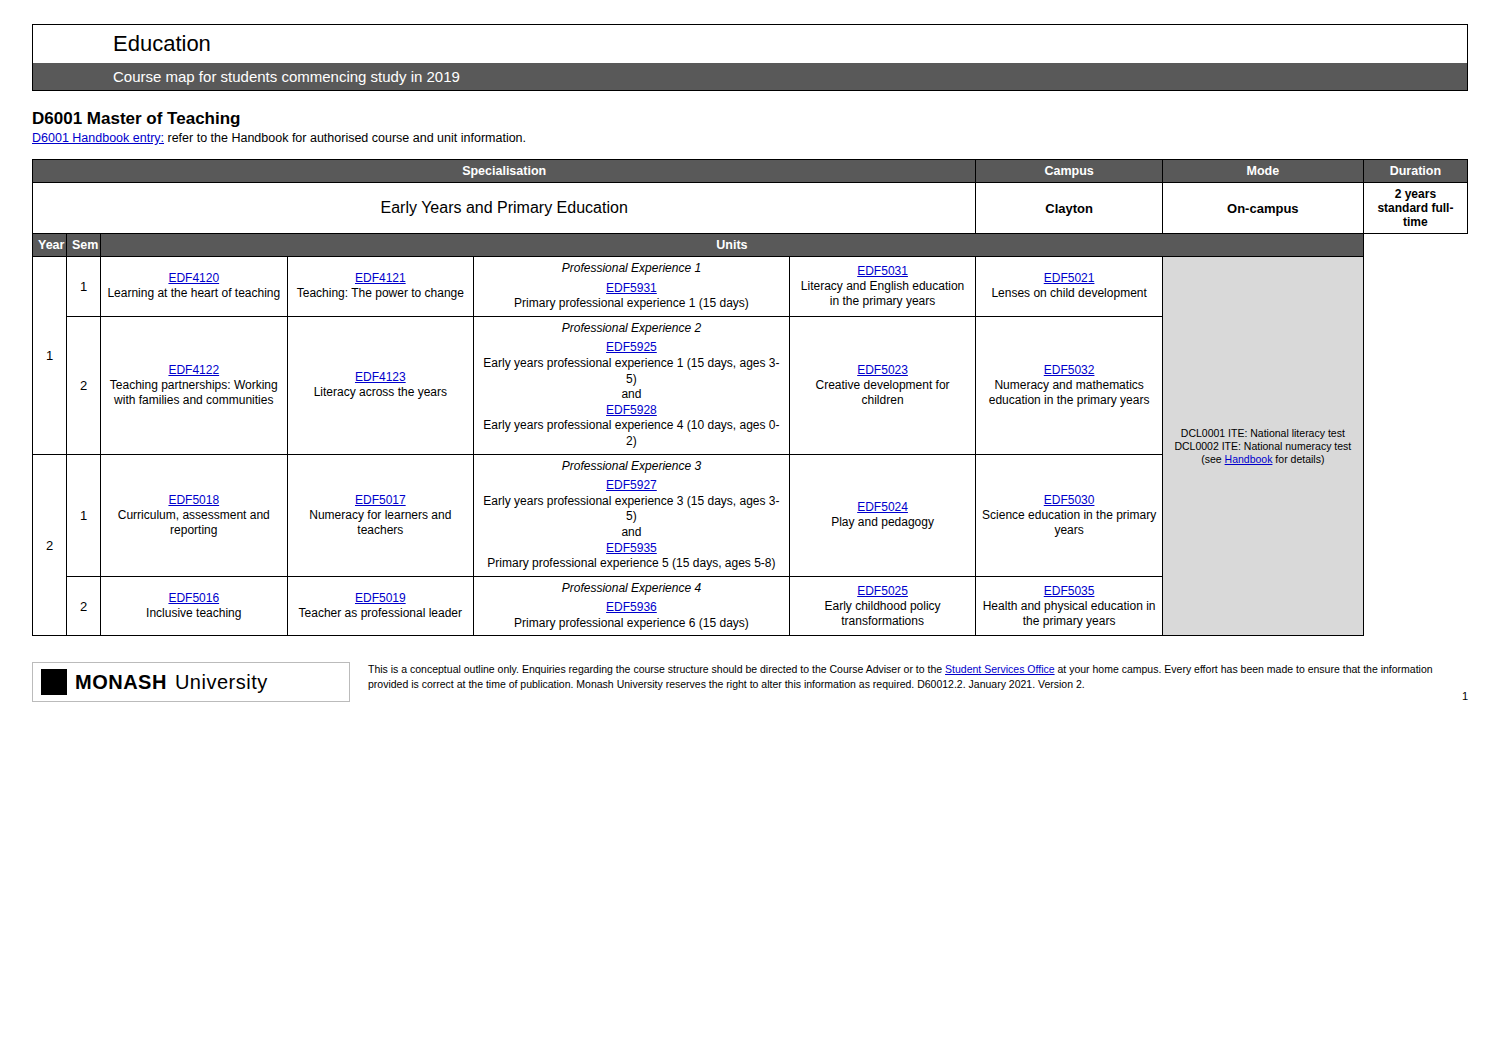Education
Course map for students commencing study in 2019
D6001 Master of Teaching
D6001 Handbook entry: refer to the Handbook for authorised course and unit information.
| Specialisation | Campus | Mode | Duration |
| --- | --- | --- | --- |
| Early Years and Primary Education | Clayton | On-campus | 2 years standard full-time |
| Year | Sem | Units | |
| 1 | 1 | EDF4120 Learning at the heart of teaching | EDF4121 Teaching: The power to change | Professional Experience 1 EDF5931 Primary professional experience 1 (15 days) | EDF5031 Literacy and English education in the primary years | EDF5021 Lenses on child development | DCL0001 ITE: National literacy test DCL0002 ITE: National numeracy test (see Handbook for details) |
| 2 | EDF4122 Teaching partnerships: Working with families and communities | EDF4123 Literacy across the years | Professional Experience 2 EDF5925 Early years professional experience 1 (15 days, ages 3-5) and EDF5928 Early years professional experience 4 (10 days, ages 0-2) | EDF5023 Creative development for children | EDF5032 Numeracy and mathematics education in the primary years |
| 2 | 1 | EDF5018 Curriculum, assessment and reporting | EDF5017 Numeracy for learners and teachers | Professional Experience 3 EDF5927 Early years professional experience 3 (15 days, ages 3-5) and EDF5935 Primary professional experience 5 (15 days, ages 5-8) | EDF5024 Play and pedagogy | EDF5030 Science education in the primary years |
| 2 | EDF5016 Inclusive teaching | EDF5019 Teacher as professional leader | Professional Experience 4 EDF5936 Primary professional experience 6 (15 days) | EDF5025 Early childhood policy transformations | EDF5035 Health and physical education in the primary years |
MONASH University
This is a conceptual outline only. Enquiries regarding the course structure should be directed to the Course Adviser or to the Student Services Office at your home campus. Every effort has been made to ensure that the information provided is correct at the time of publication. Monash University reserves the right to alter this information as required. D60012.2. January 2021. Version 2.
1